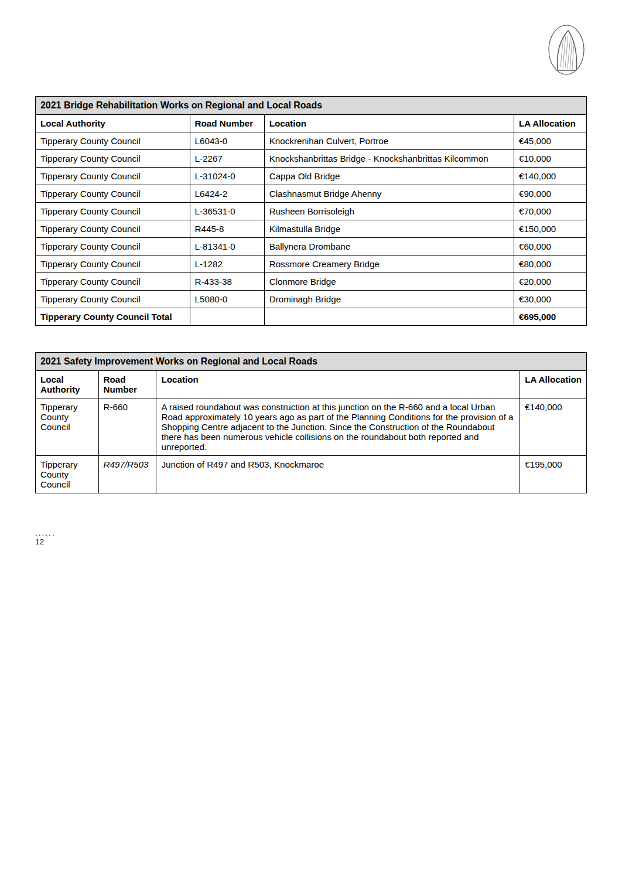2021 Bridge Rehabilitation Works on Regional and Local Roads
| Local Authority | Road Number | Location | LA Allocation |
| --- | --- | --- | --- |
| Tipperary County Council | L6043-0 | Knockrenihan Culvert, Portroe | €45,000 |
| Tipperary County Council | L-2267 | Knockshanbrittas Bridge - Knockshanbrittas Kilcommon | €10,000 |
| Tipperary County Council | L-31024-0 | Cappa Old Bridge | €140,000 |
| Tipperary County Council | L6424-2 | Clashnasmut Bridge Ahenny | €90,000 |
| Tipperary County Council | L-36531-0 | Rusheen Borrisoleigh | €70,000 |
| Tipperary County Council | R445-8 | Kilmastulla Bridge | €150,000 |
| Tipperary County Council | L-81341-0 | Ballynera Drombane | €60,000 |
| Tipperary County Council | L-1282 | Rossmore Creamery Bridge | €80,000 |
| Tipperary County Council | R-433-38 | Clonmore Bridge | €20,000 |
| Tipperary County Council | L5080-0 | Drominagh Bridge | €30,000 |
| Tipperary County Council Total | | | €695,000 |
2021 Safety Improvement Works on Regional and Local Roads
| Local Authority | Road Number | Location | LA Allocation |
| --- | --- | --- | --- |
| Tipperary County Council | R-660 | A raised roundabout was construction at this junction on the R-660 and a local Urban Road approximately 10 years ago as part of the Planning Conditions for the provision of a Shopping Centre adjacent to the Junction. Since the Construction of the Roundabout there has been numerous vehicle collisions on the roundabout both reported and unreported. | €140,000 |
| Tipperary County Council | R497/R503 | Junction of R497 and R503, Knockmaroe | €195,000 |
......
12